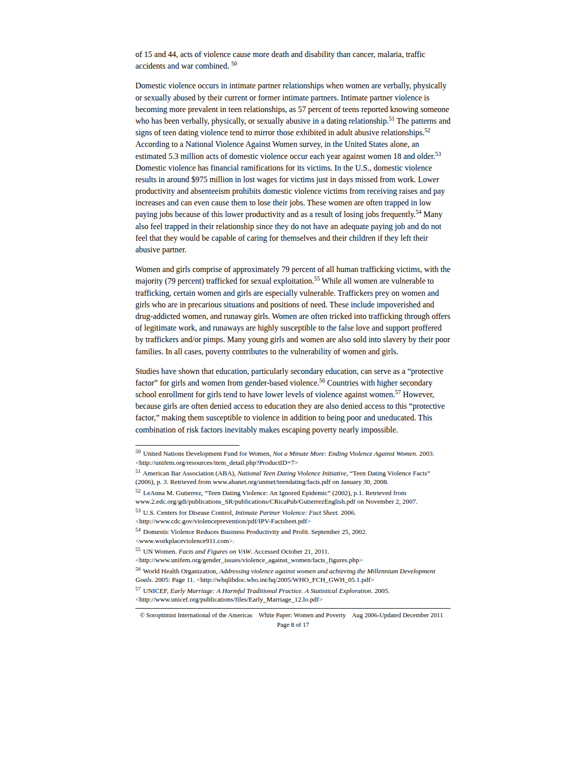of 15 and 44, acts of violence cause more death and disability than cancer, malaria, traffic accidents and war combined. 50
Domestic violence occurs in intimate partner relationships when women are verbally, physically or sexually abused by their current or former intimate partners. Intimate partner violence is becoming more prevalent in teen relationships, as 57 percent of teens reported knowing someone who has been verbally, physically, or sexually abusive in a dating relationship.51 The patterns and signs of teen dating violence tend to mirror those exhibited in adult abusive relationships.52 According to a National Violence Against Women survey, in the United States alone, an estimated 5.3 million acts of domestic violence occur each year against women 18 and older.53 Domestic violence has financial ramifications for its victims. In the U.S., domestic violence results in around $975 million in lost wages for victims just in days missed from work. Lower productivity and absenteeism prohibits domestic violence victims from receiving raises and pay increases and can even cause them to lose their jobs. These women are often trapped in low paying jobs because of this lower productivity and as a result of losing jobs frequently.54 Many also feel trapped in their relationship since they do not have an adequate paying job and do not feel that they would be capable of caring for themselves and their children if they left their abusive partner.
Women and girls comprise of approximately 79 percent of all human trafficking victims, with the majority (79 percent) trafficked for sexual exploitation.55 While all women are vulnerable to trafficking, certain women and girls are especially vulnerable. Traffickers prey on women and girls who are in precarious situations and positions of need. These include impoverished and drug-addicted women, and runaway girls. Women are often tricked into trafficking through offers of legitimate work, and runaways are highly susceptible to the false love and support proffered by traffickers and/or pimps. Many young girls and women are also sold into slavery by their poor families. In all cases, poverty contributes to the vulnerability of women and girls.
Studies have shown that education, particularly secondary education, can serve as a “protective factor” for girls and women from gender-based violence.56 Countries with higher secondary school enrollment for girls tend to have lower levels of violence against women.57 However, because girls are often denied access to education they are also denied access to this “protective factor,” making them susceptible to violence in addition to being poor and uneducated. This combination of risk factors inevitably makes escaping poverty nearly impossible.
50 United Nations Development Fund for Women, Not a Minute More: Ending Violence Against Women. 2003. <http://unifem.org/resources/item_detail.php?ProductID=7>
51 American Bar Association (ABA), National Teen Dating Violence Initiative, “Teen Dating Violence Facts” (2006), p. 3. Retrieved from www.abanet.org/unmet/teendating/facts.pdf on January 30, 2008.
52 LeAnna M. Gutierrez, “Teen Dating Violence: An Ignored Epidemic” (2002), p.1. Retrieved from www.2.edc.org/gdi/publications_SR/publications/CRicaPub/GutierrezEnglish.pdf on November 2, 2007.
53 U.S. Centers for Disease Control, Intimate Partner Violence: Fact Sheet. 2006. <http://www.cdc.gov/violenceprevention/pdf/IPV-Factsheet.pdf>
54 Domestic Violence Reduces Business Productivity and Profit. September 25, 2002. <www.workplaceviolence911.com>.
55 UN Women. Facts and Figures on VAW. Accessed October 21, 2011. <http://www.unifem.org/gender_issues/violence_against_women/facts_figures.php>
56 World Health Organization, Addressing violence against women and achieving the Millennium Development Goals. 2005: Page 11. <http://whqlibdoc.who.int/hq/2005/WHO_FCH_GWH_05.1.pdf>
57 UNICEF, Early Marriage: A Harmful Traditional Practice. A Statistical Exploration. 2005. <http://www.unicef.org/publications/files/Early_Marriage_12.lo.pdf>
© Soroptimist International of the Americas White Paper: Women and Poverty Aug 2006-Updated December 2011 Page 8 of 17